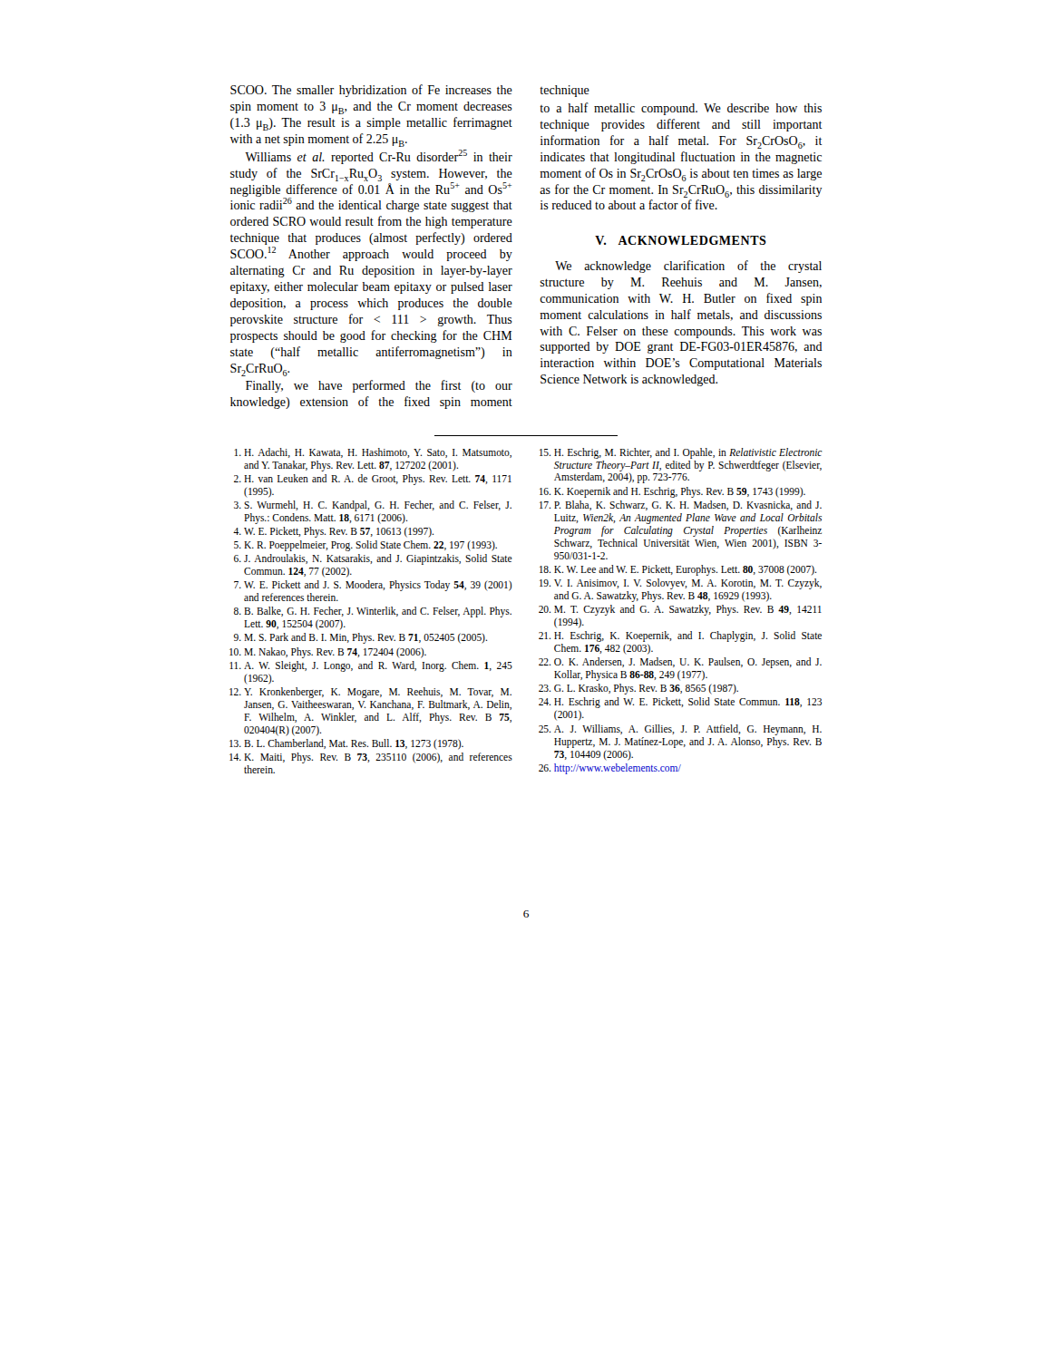SCOO. The smaller hybridization of Fe increases the spin moment to 3 μB, and the Cr moment decreases (1.3 μB). The result is a simple metallic ferrimagnet with a net spin moment of 2.25 μB.
Williams et al. reported Cr-Ru disorder25 in their study of the SrCr1−xRuxO3 system. However, the negligible difference of 0.01 Å in the Ru5+ and Os5+ ionic radii26 and the identical charge state suggest that ordered SCRO would result from the high temperature technique that produces (almost perfectly) ordered SCOO.12 Another approach would proceed by alternating Cr and Ru deposition in layer-by-layer epitaxy, either molecular beam epitaxy or pulsed laser deposition, a process which produces the double perovskite structure for < 111 > growth. Thus prospects should be good for checking for the CHM state (“half metallic antiferromagnetism”) in Sr2CrRuO6.
Finally, we have performed the first (to our knowledge) extension of the fixed spin moment technique
to a half metallic compound. We describe how this technique provides different and still important information for a half metal. For Sr2CrOsO6, it indicates that longitudinal fluctuation in the magnetic moment of Os in Sr2CrOsO6 is about ten times as large as for the Cr moment. In Sr2CrRuO6, this dissimilarity is reduced to about a factor of five.
V. Acknowledgments
We acknowledge clarification of the crystal structure by M. Reehuis and M. Jansen, communication with W. H. Butler on fixed spin moment calculations in half metals, and discussions with C. Felser on these compounds. This work was supported by DOE grant DE-FG03-01ER45876, and interaction within DOE’s Computational Materials Science Network is acknowledged.
H. Adachi, H. Kawata, H. Hashimoto, Y. Sato, I. Matsumoto, and Y. Tanakar, Phys. Rev. Lett. 87, 127202 (2001).
H. van Leuken and R. A. de Groot, Phys. Rev. Lett. 74, 1171 (1995).
S. Wurmehl, H. C. Kandpal, G. H. Fecher, and C. Felser, J. Phys.: Condens. Matt. 18, 6171 (2006).
W. E. Pickett, Phys. Rev. B 57, 10613 (1997).
K. R. Poeppelmeier, Prog. Solid State Chem. 22, 197 (1993).
J. Androulakis, N. Katsarakis, and J. Giapintzakis, Solid State Commun. 124, 77 (2002).
W. E. Pickett and J. S. Moodera, Physics Today 54, 39 (2001) and references therein.
B. Balke, G. H. Fecher, J. Winterlik, and C. Felser, Appl. Phys. Lett. 90, 152504 (2007).
M. S. Park and B. I. Min, Phys. Rev. B 71, 052405 (2005).
M. Nakao, Phys. Rev. B 74, 172404 (2006).
A. W. Sleight, J. Longo, and R. Ward, Inorg. Chem. 1, 245 (1962).
Y. Kronkenberger, K. Mogare, M. Reehuis, M. Tovar, M. Jansen, G. Vaitheeswaran, V. Kanchana, F. Bultmark, A. Delin, F. Wilhelm, A. Winkler, and L. Alff, Phys. Rev. B 75, 020404(R) (2007).
B. L. Chamberland, Mat. Res. Bull. 13, 1273 (1978).
K. Maiti, Phys. Rev. B 73, 235110 (2006), and references therein.
H. Eschrig, M. Richter, and I. Opahle, in Relativistic Electronic Structure Theory–Part II, edited by P. Schwerdtfeger (Elsevier, Amsterdam, 2004), pp. 723-776.
K. Koepernik and H. Eschrig, Phys. Rev. B 59, 1743 (1999).
P. Blaha, K. Schwarz, G. K. H. Madsen, D. Kvasnicka, and J. Luitz, Wien2k, An Augmented Plane Wave and Local Orbitals Program for Calculating Crystal Properties (Karlheinz Schwarz, Technical Universität Wien, Wien 2001), ISBN 3-950/031-1-2.
K. W. Lee and W. E. Pickett, Europhys. Lett. 80, 37008 (2007).
V. I. Anisimov, I. V. Solovyev, M. A. Korotin, M. T. Czyzyk, and G. A. Sawatzky, Phys. Rev. B 48, 16929 (1993).
M. T. Czyzyk and G. A. Sawatzky, Phys. Rev. B 49, 14211 (1994).
H. Eschrig, K. Koepernik, and I. Chaplygin, J. Solid State Chem. 176, 482 (2003).
O. K. Andersen, J. Madsen, U. K. Paulsen, O. Jepsen, and J. Kollar, Physica B 86-88, 249 (1977).
G. L. Krasko, Phys. Rev. B 36, 8565 (1987).
H. Eschrig and W. E. Pickett, Solid State Commun. 118, 123 (2001).
A. J. Williams, A. Gillies, J. P. Attfield, G. Heymann, H. Huppertz, M. J. Matínez-Lope, and J. A. Alonso, Phys. Rev. B 73, 104409 (2006).
http://www.webelements.com/
6